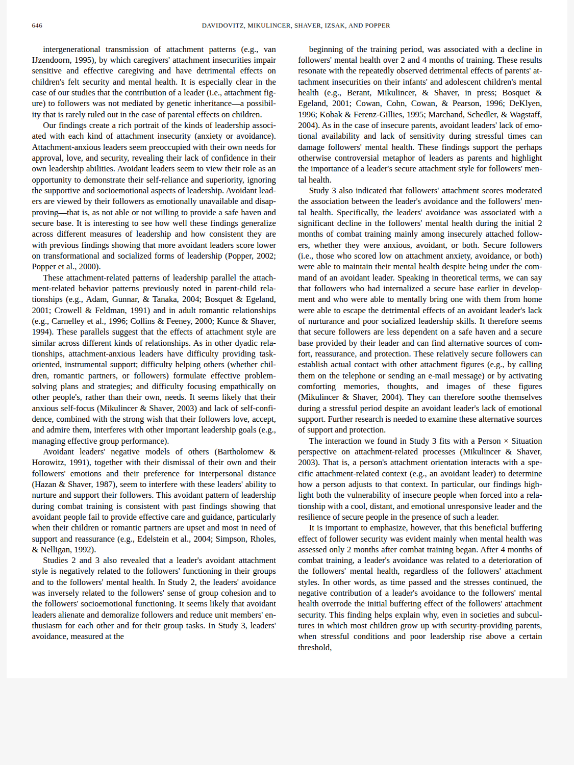646 Davidovitz, Mikulincer, Shaver, Izsak, and Popper
intergenerational transmission of attachment patterns (e.g., van IJzendoorn, 1995), by which caregivers' attachment insecurities impair sensitive and effective caregiving and have detrimental effects on children's felt security and mental health. It is especially clear in the case of our studies that the contribution of a leader (i.e., attachment figure) to followers was not mediated by genetic inheritance—a possibility that is rarely ruled out in the case of parental effects on children.
Our findings create a rich portrait of the kinds of leadership associated with each kind of attachment insecurity (anxiety or avoidance). Attachment-anxious leaders seem preoccupied with their own needs for approval, love, and security, revealing their lack of confidence in their own leadership abilities. Avoidant leaders seem to view their role as an opportunity to demonstrate their self-reliance and superiority, ignoring the supportive and socioemotional aspects of leadership. Avoidant leaders are viewed by their followers as emotionally unavailable and disapproving—that is, as not able or not willing to provide a safe haven and secure base. It is interesting to see how well these findings generalize across different measures of leadership and how consistent they are with previous findings showing that more avoidant leaders score lower on transformational and socialized forms of leadership (Popper, 2002; Popper et al., 2000).
These attachment-related patterns of leadership parallel the attachment-related behavior patterns previously noted in parent-child relationships (e.g., Adam, Gunnar, & Tanaka, 2004; Bosquet & Egeland, 2001; Crowell & Feldman, 1991) and in adult romantic relationships (e.g., Carnelley et al., 1996; Collins & Feeney, 2000; Kunce & Shaver, 1994). These parallels suggest that the effects of attachment style are similar across different kinds of relationships. As in other dyadic relationships, attachment-anxious leaders have difficulty providing task-oriented, instrumental support; difficulty helping others (whether children, romantic partners, or followers) formulate effective problem-solving plans and strategies; and difficulty focusing empathically on other people's, rather than their own, needs. It seems likely that their anxious self-focus (Mikulincer & Shaver, 2003) and lack of self-confidence, combined with the strong wish that their followers love, accept, and admire them, interferes with other important leadership goals (e.g., managing effective group performance).
Avoidant leaders' negative models of others (Bartholomew & Horowitz, 1991), together with their dismissal of their own and their followers' emotions and their preference for interpersonal distance (Hazan & Shaver, 1987), seem to interfere with these leaders' ability to nurture and support their followers. This avoidant pattern of leadership during combat training is consistent with past findings showing that avoidant people fail to provide effective care and guidance, particularly when their children or romantic partners are upset and most in need of support and reassurance (e.g., Edelstein et al., 2004; Simpson, Rholes, & Nelligan, 1992).
Studies 2 and 3 also revealed that a leader's avoidant attachment style is negatively related to the followers' functioning in their groups and to the followers' mental health. In Study 2, the leaders' avoidance was inversely related to the followers' sense of group cohesion and to the followers' socioemotional functioning. It seems likely that avoidant leaders alienate and demoralize followers and reduce unit members' enthusiasm for each other and for their group tasks. In Study 3, leaders' avoidance, measured at the
beginning of the training period, was associated with a decline in followers' mental health over 2 and 4 months of training. These results resonate with the repeatedly observed detrimental effects of parents' attachment insecurities on their infants' and adolescent children's mental health (e.g., Berant, Mikulincer, & Shaver, in press; Bosquet & Egeland, 2001; Cowan, Cohn, Cowan, & Pearson, 1996; DeKlyen, 1996; Kobak & Ferenz-Gillies, 1995; Marchand, Schedler, & Wagstaff, 2004). As in the case of insecure parents, avoidant leaders' lack of emotional availability and lack of sensitivity during stressful times can damage followers' mental health. These findings support the perhaps otherwise controversial metaphor of leaders as parents and highlight the importance of a leader's secure attachment style for followers' mental health.
Study 3 also indicated that followers' attachment scores moderated the association between the leader's avoidance and the followers' mental health. Specifically, the leaders' avoidance was associated with a significant decline in the followers' mental health during the initial 2 months of combat training mainly among insecurely attached followers, whether they were anxious, avoidant, or both. Secure followers (i.e., those who scored low on attachment anxiety, avoidance, or both) were able to maintain their mental health despite being under the command of an avoidant leader. Speaking in theoretical terms, we can say that followers who had internalized a secure base earlier in development and who were able to mentally bring one with them from home were able to escape the detrimental effects of an avoidant leader's lack of nurturance and poor socialized leadership skills. It therefore seems that secure followers are less dependent on a safe haven and a secure base provided by their leader and can find alternative sources of comfort, reassurance, and protection. These relatively secure followers can establish actual contact with other attachment figures (e.g., by calling them on the telephone or sending an e-mail message) or by activating comforting memories, thoughts, and images of these figures (Mikulincer & Shaver, 2004). They can therefore soothe themselves during a stressful period despite an avoidant leader's lack of emotional support. Further research is needed to examine these alternative sources of support and protection.
The interaction we found in Study 3 fits with a Person × Situation perspective on attachment-related processes (Mikulincer & Shaver, 2003). That is, a person's attachment orientation interacts with a specific attachment-related context (e.g., an avoidant leader) to determine how a person adjusts to that context. In particular, our findings highlight both the vulnerability of insecure people when forced into a relationship with a cool, distant, and emotional unresponsive leader and the resilience of secure people in the presence of such a leader.
It is important to emphasize, however, that this beneficial buffering effect of follower security was evident mainly when mental health was assessed only 2 months after combat training began. After 4 months of combat training, a leader's avoidance was related to a deterioration of the followers' mental health, regardless of the followers' attachment styles. In other words, as time passed and the stresses continued, the negative contribution of a leader's avoidance to the followers' mental health overrode the initial buffering effect of the followers' attachment security. This finding helps explain why, even in societies and subcultures in which most children grow up with security-providing parents, when stressful conditions and poor leadership rise above a certain threshold,